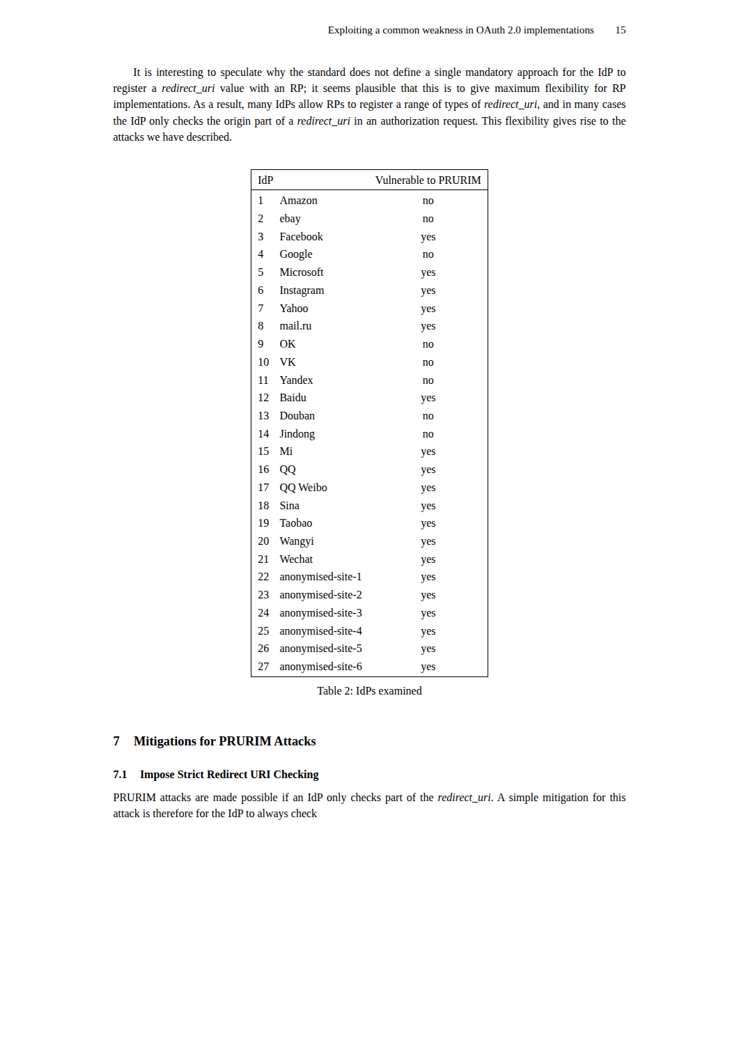Exploiting a common weakness in OAuth 2.0 implementations 15
It is interesting to speculate why the standard does not define a single mandatory approach for the IdP to register a redirect_uri value with an RP; it seems plausible that this is to give maximum flexibility for RP implementations. As a result, many IdPs allow RPs to register a range of types of redirect_uri, and in many cases the IdP only checks the origin part of a redirect_uri in an authorization request. This flexibility gives rise to the attacks we have described.
Table 2: IdPs examined
| IdP | Vulnerable to PRURIM |
| --- | --- |
| 1 | Amazon | no |
| 2 | ebay | no |
| 3 | Facebook | yes |
| 4 | Google | no |
| 5 | Microsoft | yes |
| 6 | Instagram | yes |
| 7 | Yahoo | yes |
| 8 | mail.ru | yes |
| 9 | OK | no |
| 10 | VK | no |
| 11 | Yandex | no |
| 12 | Baidu | yes |
| 13 | Douban | no |
| 14 | Jindong | no |
| 15 | Mi | yes |
| 16 | QQ | yes |
| 17 | QQ Weibo | yes |
| 18 | Sina | yes |
| 19 | Taobao | yes |
| 20 | Wangyi | yes |
| 21 | Wechat | yes |
| 22 | anonymised-site-1 | yes |
| 23 | anonymised-site-2 | yes |
| 24 | anonymised-site-3 | yes |
| 25 | anonymised-site-4 | yes |
| 26 | anonymised-site-5 | yes |
| 27 | anonymised-site-6 | yes |
7 Mitigations for PRURIM Attacks
7.1 Impose Strict Redirect URI Checking
PRURIM attacks are made possible if an IdP only checks part of the redirect_uri. A simple mitigation for this attack is therefore for the IdP to always check